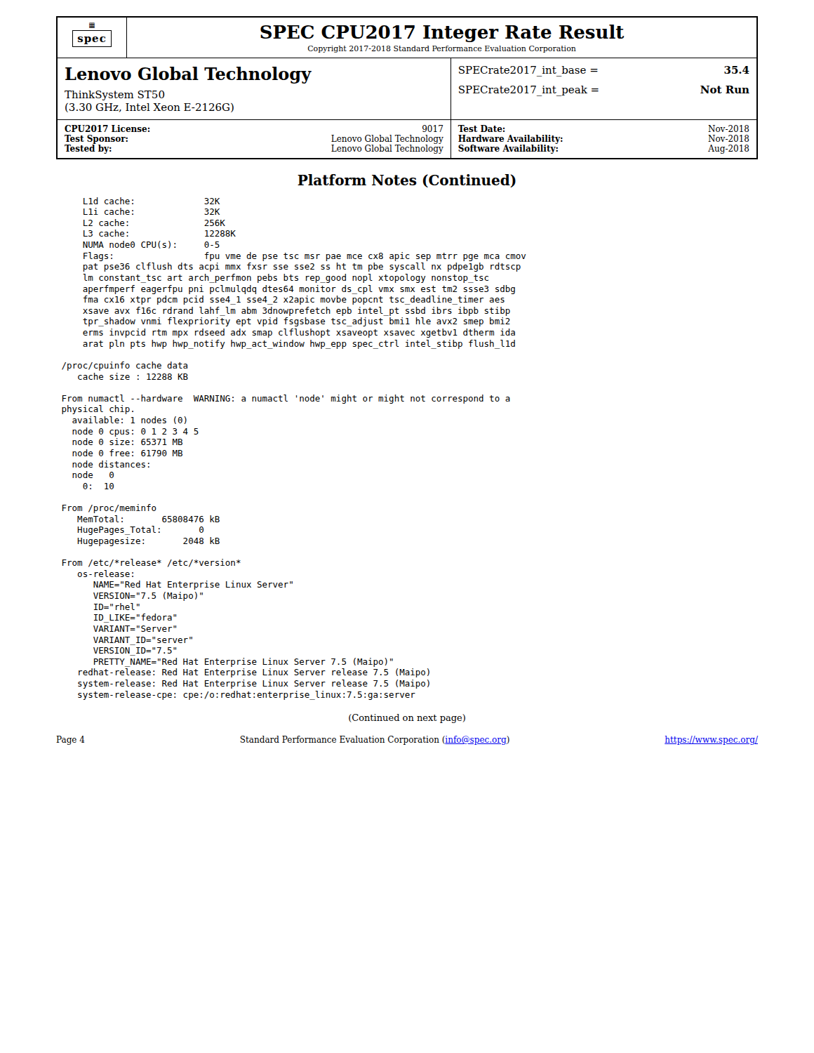▦
spec
SPEC CPU2017 Integer Rate Result
Copyright 2017-2018 Standard Performance Evaluation Corporation
Lenovo Global Technology
ThinkSystem ST50
(3.30 GHz, Intel Xeon E-2126G)
SPECrate2017_int_base = 35.4
SPECrate2017_int_peak = Not Run
CPU2017 License: 9017
Test Sponsor: Lenovo Global Technology
Tested by: Lenovo Global Technology
Test Date: Nov-2018
Hardware Availability: Nov-2018
Software Availability: Aug-2018
Platform Notes (Continued)
     L1d cache:             32K
     L1i cache:             32K
     L2 cache:              256K
     L3 cache:              12288K
     NUMA node0 CPU(s):     0-5
     Flags:                 fpu vme de pse tsc msr pae mce cx8 apic sep mtrr pge mca cmov
     pat pse36 clflush dts acpi mmx fxsr sse sse2 ss ht tm pbe syscall nx pdpe1gb rdtscp
     lm constant_tsc art arch_perfmon pebs bts rep_good nopl xtopology nonstop_tsc
     aperfmperf eagerfpu pni pclmulqdq dtes64 monitor ds_cpl vmx smx est tm2 ssse3 sdbg
     fma cx16 xtpr pdcm pcid sse4_1 sse4_2 x2apic movbe popcnt tsc_deadline_timer aes
     xsave avx f16c rdrand lahf_lm abm 3dnowprefetch epb intel_pt ssbd ibrs ibpb stibp
     tpr_shadow vnmi flexpriority ept vpid fsgsbase tsc_adjust bmi1 hle avx2 smep bmi2
     erms invpcid rtm mpx rdseed adx smap clflushopt xsaveopt xsavec xgetbv1 dtherm ida
     arat pln pts hwp hwp_notify hwp_act_window hwp_epp spec_ctrl intel_stibp flush_l1d

 /proc/cpuinfo cache data
    cache size : 12288 KB

 From numactl --hardware  WARNING: a numactl 'node' might or might not correspond to a
 physical chip.
   available: 1 nodes (0)
   node 0 cpus: 0 1 2 3 4 5
   node 0 size: 65371 MB
   node 0 free: 61790 MB
   node distances:
   node   0
     0:  10

 From /proc/meminfo
    MemTotal:       65808476 kB
    HugePages_Total:       0
    Hugepagesize:       2048 kB

 From /etc/*release* /etc/*version*
    os-release:
       NAME="Red Hat Enterprise Linux Server"
       VERSION="7.5 (Maipo)"
       ID="rhel"
       ID_LIKE="fedora"
       VARIANT="Server"
       VARIANT_ID="server"
       VERSION_ID="7.5"
       PRETTY_NAME="Red Hat Enterprise Linux Server 7.5 (Maipo)"
    redhat-release: Red Hat Enterprise Linux Server release 7.5 (Maipo)
    system-release: Red Hat Enterprise Linux Server release 7.5 (Maipo)
    system-release-cpe: cpe:/o:redhat:enterprise_linux:7.5:ga:server
(Continued on next page)
Page 4
Standard Performance Evaluation Corporation (info@spec.org)
https://www.spec.org/